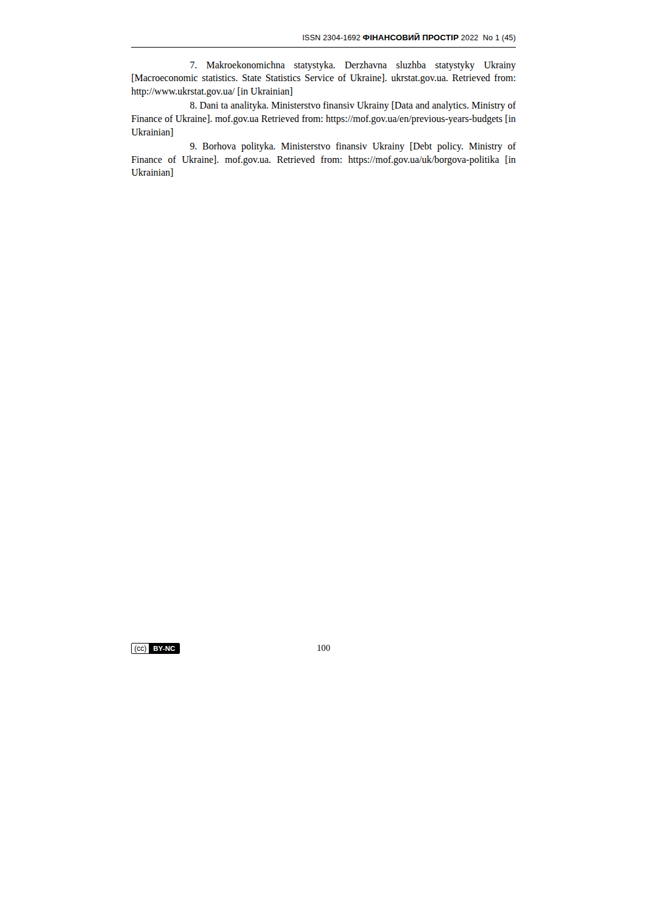ISSN 2304-1692 ФІНАНСОВИЙ ПРОСТІР 2022 No 1 (45)
7. Makroekonomichna statystyka. Derzhavna sluzhba statystyky Ukrainy [Macroeconomic statistics. State Statistics Service of Ukraine]. ukrstat.gov.ua. Retrieved from: http://www.ukrstat.gov.ua/ [in Ukrainian]
8. Dani ta analityka. Ministerstvo finansiv Ukrainy [Data and analytics. Ministry of Finance of Ukraine]. mof.gov.ua Retrieved from: https://mof.gov.ua/en/previous-years-budgets [in Ukrainian]
9. Borhova polityka. Ministerstvo finansiv Ukrainy [Debt policy. Ministry of Finance of Ukraine]. mof.gov.ua. Retrieved from: https://mof.gov.ua/uk/borgova-politika [in Ukrainian]
(cc) BY-NC
100